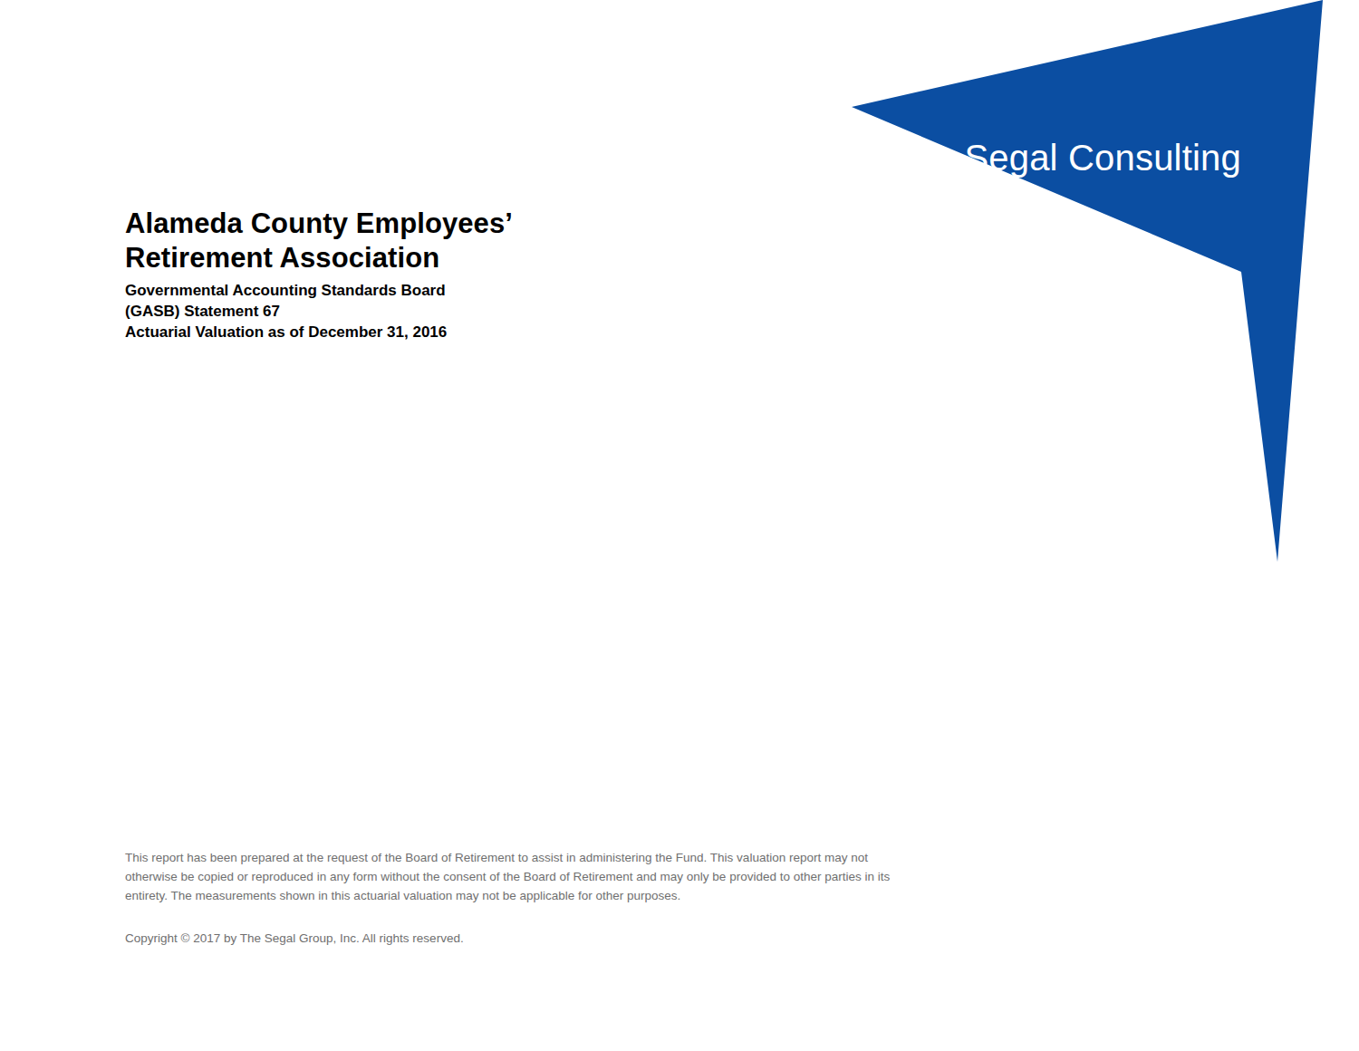✦ Segal Consulting
Alameda County Employees’
Retirement Association
Governmental Accounting Standards Board
(GASB) Statement 67
Actuarial Valuation as of December 31, 2016
This report has been prepared at the request of the Board of Retirement to assist in administering the Fund. This valuation report may not otherwise be copied or reproduced in any form without the consent of the Board of Retirement and may only be provided to other parties in its entirety. The measurements shown in this actuarial valuation may not be applicable for other purposes.
Copyright © 2017 by The Segal Group, Inc. All rights reserved.